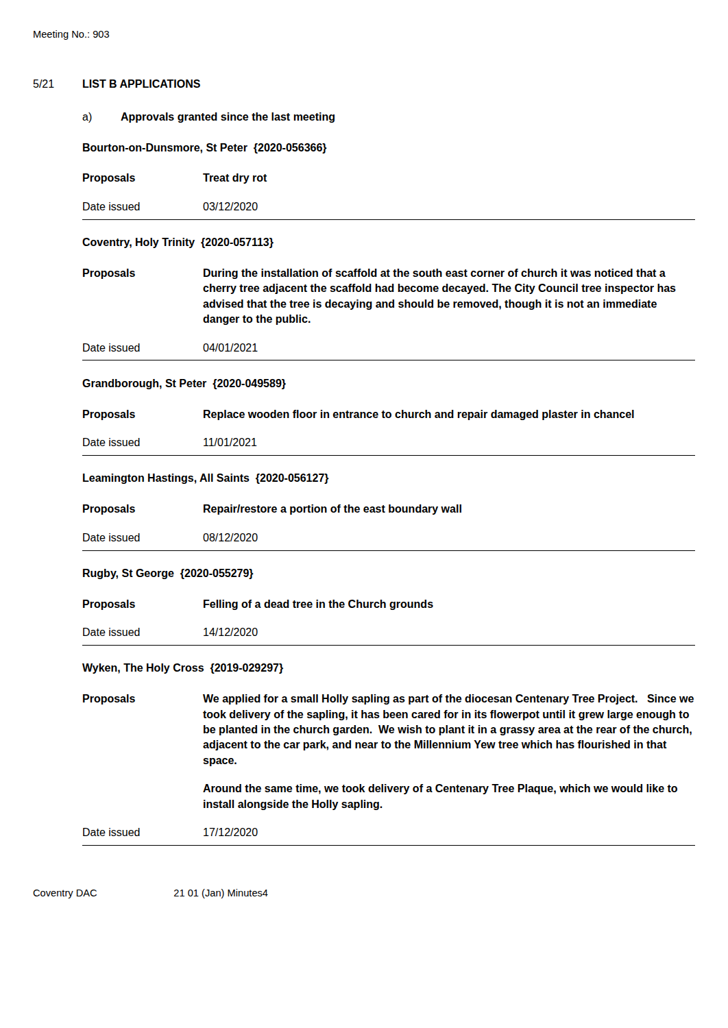Meeting No.: 903
5/21 List B Applications
a) Approvals granted since the last meeting
Bourton-on-Dunsmore, St Peter {2020-056366}
| Proposals | Treat dry rot |
| Date issued | 03/12/2020 |
Coventry, Holy Trinity {2020-057113}
| Proposals | During the installation of scaffold at the south east corner of church it was noticed that a cherry tree adjacent the scaffold had become decayed. The City Council tree inspector has advised that the tree is decaying and should be removed, though it is not an immediate danger to the public. |
| Date issued | 04/01/2021 |
Grandborough, St Peter {2020-049589}
| Proposals | Replace wooden floor in entrance to church and repair damaged plaster in chancel |
| Date issued | 11/01/2021 |
Leamington Hastings, All Saints {2020-056127}
| Proposals | Repair/restore a portion of the east boundary wall |
| Date issued | 08/12/2020 |
Rugby, St George {2020-055279}
| Proposals | Felling of a dead tree in the Church grounds |
| Date issued | 14/12/2020 |
Wyken, The Holy Cross {2019-029297}
| Proposals | We applied for a small Holly sapling as part of the diocesan Centenary Tree Project. Since we took delivery of the sapling, it has been cared for in its flowerpot until it grew large enough to be planted in the church garden. We wish to plant it in a grassy area at the rear of the church, adjacent to the car park, and near to the Millennium Yew tree which has flourished in that space. Around the same time, we took delivery of a Centenary Tree Plaque, which we would like to install alongside the Holly sapling. |
| Date issued | 17/12/2020 |
Coventry DAC21 01 (Jan) Minutes4